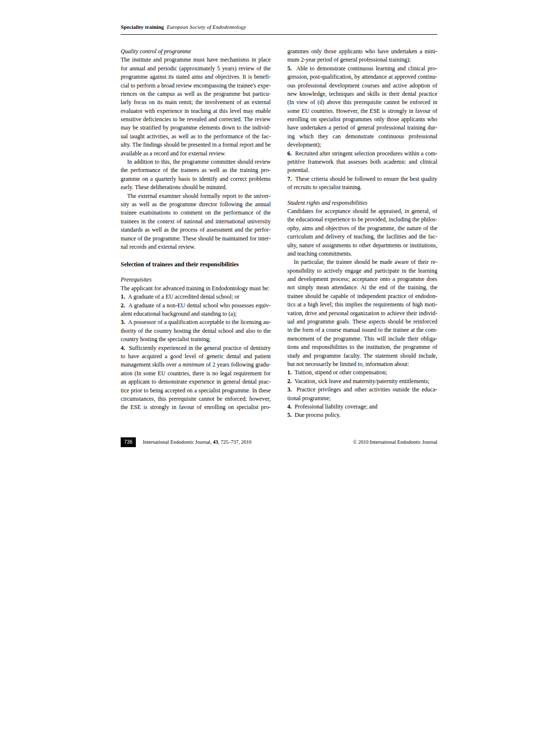Speciality training European Society of Endodontology
Quality control of programme
The institute and programme must have mechanisms in place for annual and periodic (approximately 5 years) review of the programme against its stated aims and objectives. It is beneficial to perform a broad review encompassing the trainee's experiences on the campus as well as the programme but particularly focus on its main remit; the involvement of an external evaluator with experience in teaching at this level may enable sensitive deficiencies to be revealed and corrected. The review may be stratified by programme elements down to the individual taught activities, as well as to the performance of the faculty. The findings should be presented in a formal report and be available as a record and for external review.
In addition to this, the programme committee should review the performance of the trainees as well as the training programme on a quarterly basis to identify and correct problems early. These deliberations should be minuted.
The external examiner should formally report to the university as well as the programme director following the annual trainee examinations to comment on the performance of the trainees in the context of national and international university standards as well as the process of assessment and the performance of the programme. These should be maintained for internal records and external review.
Selection of trainees and their responsibilities
Prerequisites
The applicant for advanced training in Endodontology must be:
1. A graduate of a EU accredited dental school; or
2. A graduate of a non-EU dental school who possesses equivalent educational background and standing to (a);
3. A possessor of a qualification acceptable to the licensing authority of the country hosting the dental school and also to the country hosting the specialist training;
4. Sufficiently experienced in the general practice of dentistry to have acquired a good level of generic dental and patient management skills over a minimum of 2 years following graduation (In some EU countries, there is no legal requirement for an applicant to demonstrate experience in general dental practice prior to being accepted on a specialist programme. In these circumstances, this prerequisite cannot be enforced; however, the ESE is strongly in favour of enrolling on specialist programmes only those applicants who have undertaken a minimum 2-year period of general professional training);
5. Able to demonstrate continuous learning and clinical progression, post-qualification, by attendance at approved continuous professional development courses and active adoption of new knowledge, techniques and skills in their dental practice (In view of (d) above this prerequisite cannot be enforced in some EU countries. However, the ESE is strongly in favour of enrolling on specialist programmes only those applicants who have undertaken a period of general professional training during which they can demonstrate continuous professional development);
6. Recruited after stringent selection procedures within a competitive framework that assesses both academic and clinical potential.
7. These criteria should be followed to ensure the best quality of recruits to specialist training.
Student rights and responsibilities
Candidates for acceptance should be appraised, in general, of the educational experience to be provided, including the philosophy, aims and objectives of the programme, the nature of the curriculum and delivery of teaching, the facilities and the faculty, nature of assignments to other departments or institutions, and teaching commitments.
In particular, the trainee should be made aware of their responsibility to actively engage and participate in the learning and development process; acceptance onto a programme does not simply mean attendance. At the end of the training, the trainee should be capable of independent practice of endodontics at a high level; this implies the requirements of high motivation, drive and personal organization to achieve their individual and programme goals. These aspects should be reinforced in the form of a course manual issued to the trainee at the commencement of the programme. This will include their obligations and responsibilities to the institution, the programme of study and programme faculty. The statement should include, but not necessarily be limited to, information about:
1. Tuition, stipend or other compensation;
2. Vacation, sick leave and maternity/paternity entitlements;
3. Practice privileges and other activities outside the educational programme;
4. Professional liability coverage; and
5. Due process policy.
736 International Endodontic Journal, 43, 725–737, 2010
© 2010 International Endodontic Journal